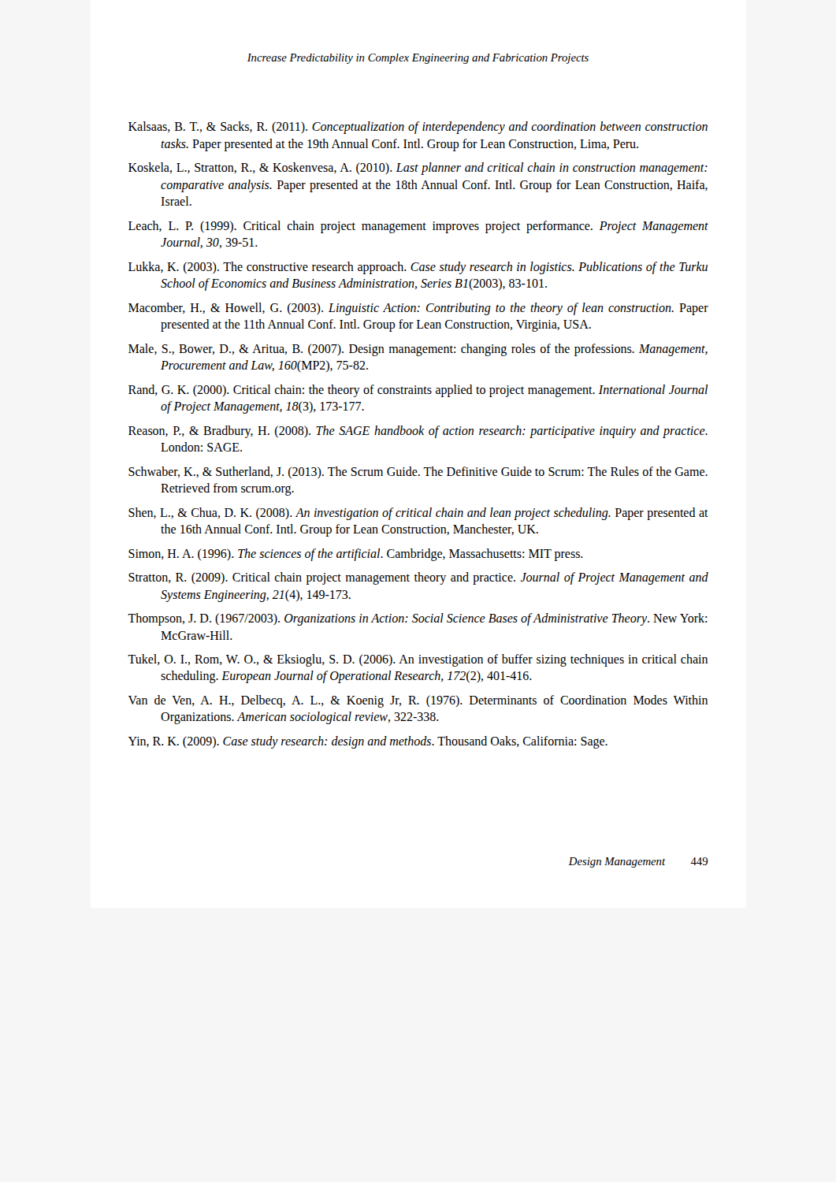Increase Predictability in Complex Engineering and Fabrication Projects
Kalsaas, B. T., & Sacks, R. (2011). Conceptualization of interdependency and coordination between construction tasks. Paper presented at the 19th Annual Conf. Intl. Group for Lean Construction, Lima, Peru.
Koskela, L., Stratton, R., & Koskenvesa, A. (2010). Last planner and critical chain in construction management: comparative analysis. Paper presented at the 18th Annual Conf. Intl. Group for Lean Construction, Haifa, Israel.
Leach, L. P. (1999). Critical chain project management improves project performance. Project Management Journal, 30, 39-51.
Lukka, K. (2003). The constructive research approach. Case study research in logistics. Publications of the Turku School of Economics and Business Administration, Series B1(2003), 83-101.
Macomber, H., & Howell, G. (2003). Linguistic Action: Contributing to the theory of lean construction. Paper presented at the 11th Annual Conf. Intl. Group for Lean Construction, Virginia, USA.
Male, S., Bower, D., & Aritua, B. (2007). Design management: changing roles of the professions. Management, Procurement and Law, 160(MP2), 75-82.
Rand, G. K. (2000). Critical chain: the theory of constraints applied to project management. International Journal of Project Management, 18(3), 173-177.
Reason, P., & Bradbury, H. (2008). The SAGE handbook of action research: participative inquiry and practice. London: SAGE.
Schwaber, K., & Sutherland, J. (2013). The Scrum Guide. The Definitive Guide to Scrum: The Rules of the Game. Retrieved from scrum.org.
Shen, L., & Chua, D. K. (2008). An investigation of critical chain and lean project scheduling. Paper presented at the 16th Annual Conf. Intl. Group for Lean Construction, Manchester, UK.
Simon, H. A. (1996). The sciences of the artificial. Cambridge, Massachusetts: MIT press.
Stratton, R. (2009). Critical chain project management theory and practice. Journal of Project Management and Systems Engineering, 21(4), 149-173.
Thompson, J. D. (1967/2003). Organizations in Action: Social Science Bases of Administrative Theory. New York: McGraw-Hill.
Tukel, O. I., Rom, W. O., & Eksioglu, S. D. (2006). An investigation of buffer sizing techniques in critical chain scheduling. European Journal of Operational Research, 172(2), 401-416.
Van de Ven, A. H., Delbecq, A. L., & Koenig Jr, R. (1976). Determinants of Coordination Modes Within Organizations. American sociological review, 322-338.
Yin, R. K. (2009). Case study research: design and methods. Thousand Oaks, California: Sage.
Design Management 449